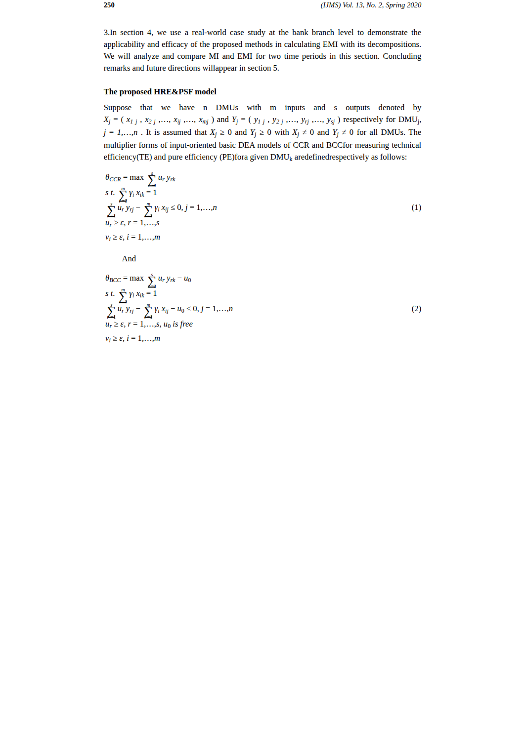250 (IJMS) Vol. 13, No. 2, Spring 2020
3.In section 4, we use a real-world case study at the bank branch level to demonstrate the applicability and efficacy of the proposed methods in calculating EMI with its decompositions. We will analyze and compare MI and EMI for two time periods in this section. Concluding remarks and future directions willappear in section 5.
The proposed HRE&PSF model
Suppose that we have n DMUs with m inputs and s outputs denoted by Xj = ( x1 j , x2 j ,…, xij ,…, xmj ) and Yj = ( y1 j , y2 j ,…, yrj ,…, ysj ) respectively for DMUj, j = 1,…,n . It is assumed that Xj ≥ 0 and Yj ≥ 0 with Xj ≠ 0 and Yj ≠ 0 for all DMUs. The multiplier forms of input-oriented basic DEA models of CCR and BCCfor measuring technical efficiency(TE) and pure efficiency (PE)fora given DMUk aredefinedrespectively as follows:
(1)
θCCR = max ∑sr =1 ur yrk s t. ∑mi =1 γi xik = 1 ∑sr =1 ur yrj − ∑mi =1 γi xij ≤ 0, j = 1,…,n ur ≥ ε, r = 1,…,s vi ≥ ε, i = 1,…,m
And
(2)
θBCC = max ∑sr =1 ur yrk − u0 s t. ∑mi =1 γi xik = 1 ∑sr =1 ur yrj − ∑mi =1 γi xij − u0 ≤ 0, j = 1,…,n ur ≥ ε, r = 1,…,s, u0 is free vi ≥ ε, i = 1,…,m